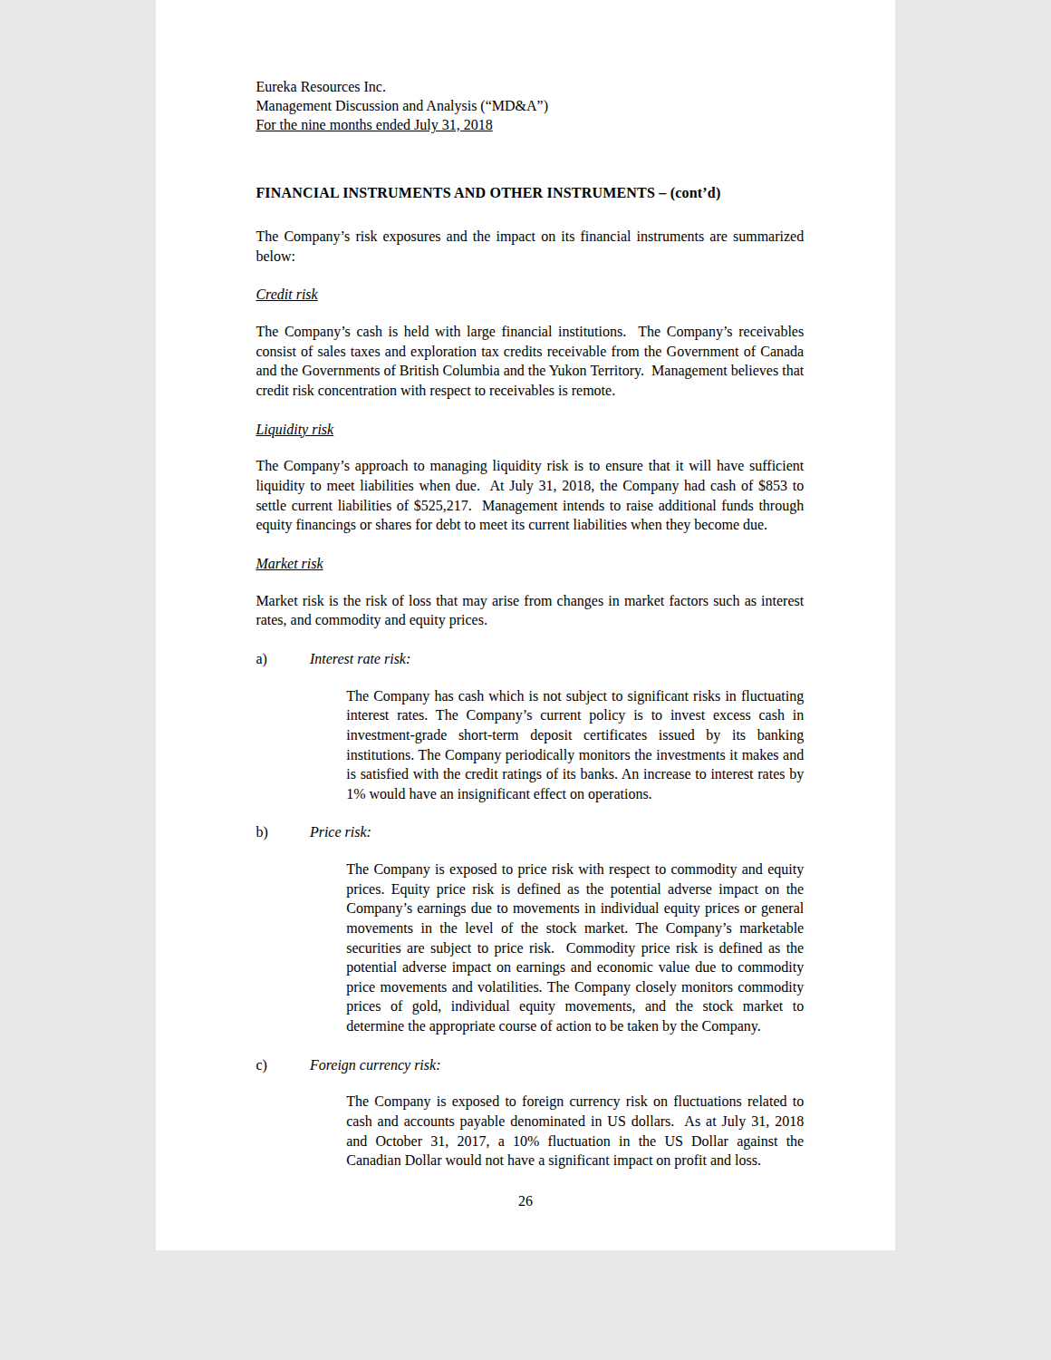Eureka Resources Inc.
Management Discussion and Analysis (“MD&A”)
For the nine months ended July 31, 2018
FINANCIAL INSTRUMENTS AND OTHER INSTRUMENTS – (cont’d)
The Company’s risk exposures and the impact on its financial instruments are summarized below:
Credit risk
The Company’s cash is held with large financial institutions. The Company’s receivables consist of sales taxes and exploration tax credits receivable from the Government of Canada and the Governments of British Columbia and the Yukon Territory. Management believes that credit risk concentration with respect to receivables is remote.
Liquidity risk
The Company’s approach to managing liquidity risk is to ensure that it will have sufficient liquidity to meet liabilities when due. At July 31, 2018, the Company had cash of $853 to settle current liabilities of $525,217. Management intends to raise additional funds through equity financings or shares for debt to meet its current liabilities when they become due.
Market risk
Market risk is the risk of loss that may arise from changes in market factors such as interest rates, and commodity and equity prices.
a) Interest rate risk:
The Company has cash which is not subject to significant risks in fluctuating interest rates. The Company’s current policy is to invest excess cash in investment-grade short-term deposit certificates issued by its banking institutions. The Company periodically monitors the investments it makes and is satisfied with the credit ratings of its banks. An increase to interest rates by 1% would have an insignificant effect on operations.
b) Price risk:
The Company is exposed to price risk with respect to commodity and equity prices. Equity price risk is defined as the potential adverse impact on the Company’s earnings due to movements in individual equity prices or general movements in the level of the stock market. The Company’s marketable securities are subject to price risk. Commodity price risk is defined as the potential adverse impact on earnings and economic value due to commodity price movements and volatilities. The Company closely monitors commodity prices of gold, individual equity movements, and the stock market to determine the appropriate course of action to be taken by the Company.
c) Foreign currency risk:
The Company is exposed to foreign currency risk on fluctuations related to cash and accounts payable denominated in US dollars. As at July 31, 2018 and October 31, 2017, a 10% fluctuation in the US Dollar against the Canadian Dollar would not have a significant impact on profit and loss.
26